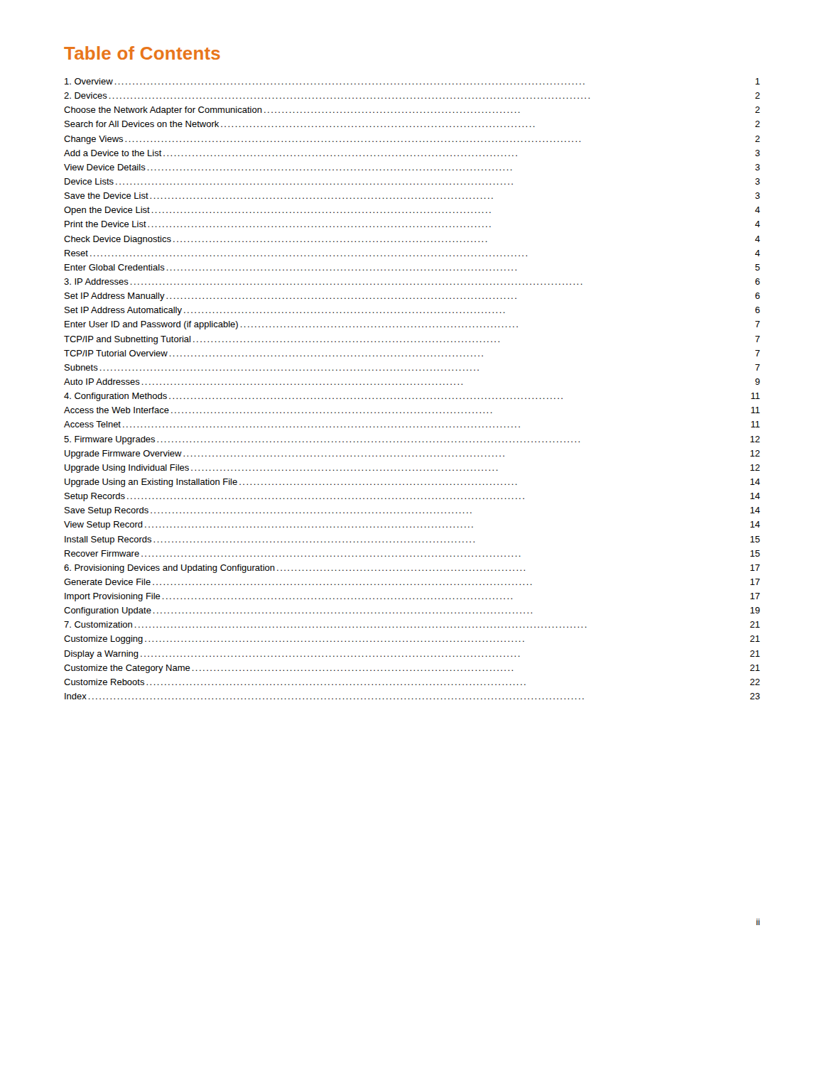Table of Contents
1. Overview .................................................................................................................................. 1
2. Devices ..................................................................................................................................... 2
Choose the Network Adapter for Communication ....................................................................... 2
Search for All Devices on the Network ....................................................................................... 2
Change Views .............................................................................................................................. 2
Add a Device to the List .................................................................................................. 3
View Device Details ..................................................................................................... 3
Device Lists .............................................................................................................. 3
Save the Device List ............................................................................................... 3
Open the Device List .............................................................................................. 4
Print the Device List ............................................................................................... 4
Check Device Diagnostics ....................................................................................... 4
Reset ......................................................................................................................... 4
Enter Global Credentials ................................................................................................. 5
3. IP Addresses ............................................................................................................................. 6
Set IP Address Manually ................................................................................................. 6
Set IP Address Automatically ......................................................................................... 6
Enter User ID and Password (if applicable) ............................................................................. 7
TCP/IP and Subnetting Tutorial ..................................................................................... 7
TCP/IP Tutorial Overview ....................................................................................... 7
Subnets ......................................................................................................... 7
Auto IP Addresses ......................................................................................... 9
4. Configuration Methods ............................................................................................................. 11
Access the Web Interface ......................................................................................... 11
Access Telnet .............................................................................................................. 11
5. Firmware Upgrades ..................................................................................................................... 12
Upgrade Firmware Overview ......................................................................................... 12
Upgrade Using Individual Files ..................................................................................... 12
Upgrade Using an Existing Installation File ............................................................................. 14
Setup Records .............................................................................................................. 14
Save Setup Records ......................................................................................... 14
View Setup Record ........................................................................................... 14
Install Setup Records ......................................................................................... 15
Recover Firmware ......................................................................................................... 15
6. Provisioning Devices and Updating Configuration ..................................................................... 17
Generate Device File ......................................................................................................... 17
Import Provisioning File ................................................................................................. 17
Configuration Update ......................................................................................................... 19
7. Customization ............................................................................................................................. 21
Customize Logging ......................................................................................................... 21
Display a Warning ......................................................................................................... 21
Customize the Category Name ......................................................................................... 21
Customize Reboots ......................................................................................................... 22
Index ......................................................................................................................................... 23
ii